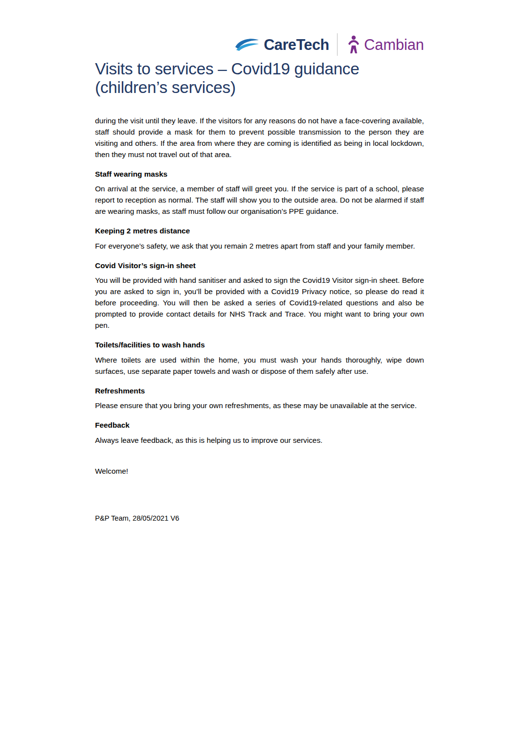CareTech
Cambian
Visits to services – Covid19 guidance (children’s services)
during the visit until they leave. If the visitors for any reasons do not have a face-covering available, staff should provide a mask for them to prevent possible transmission to the person they are visiting and others. If the area from where they are coming is identified as being in local lockdown, then they must not travel out of that area.
Staff wearing masks
On arrival at the service, a member of staff will greet you. If the service is part of a school, please report to reception as normal. The staff will show you to the outside area. Do not be alarmed if staff are wearing masks, as staff must follow our organisation’s PPE guidance.
Keeping 2 metres distance
For everyone’s safety, we ask that you remain 2 metres apart from staff and your family member.
Covid Visitor’s sign-in sheet
You will be provided with hand sanitiser and asked to sign the Covid19 Visitor sign-in sheet. Before you are asked to sign in, you’ll be provided with a Covid19 Privacy notice, so please do read it before proceeding. You will then be asked a series of Covid19-related questions and also be prompted to provide contact details for NHS Track and Trace. You might want to bring your own pen.
Toilets/facilities to wash hands
Where toilets are used within the home, you must wash your hands thoroughly, wipe down surfaces, use separate paper towels and wash or dispose of them safely after use.
Refreshments
Please ensure that you bring your own refreshments, as these may be unavailable at the service.
Feedback
Always leave feedback, as this is helping us to improve our services.
Welcome!
P&P Team, 28/05/2021 V6